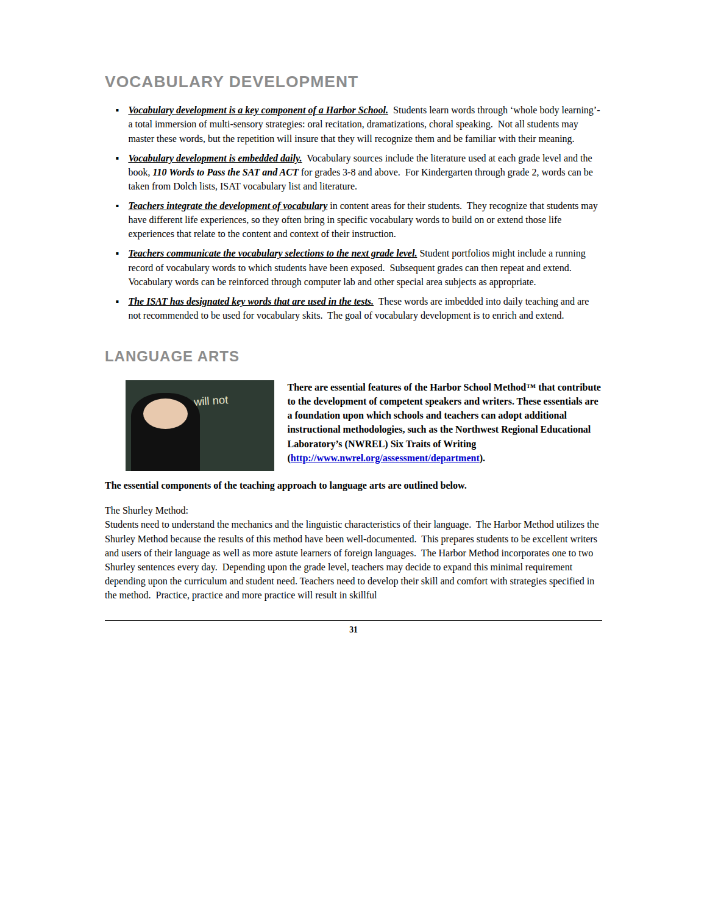VOCABULARY DEVELOPMENT
Vocabulary development is a key component of a Harbor School. Students learn words through ‘whole body learning’- a total immersion of multi-sensory strategies: oral recitation, dramatizations, choral speaking. Not all students may master these words, but the repetition will insure that they will recognize them and be familiar with their meaning.
Vocabulary development is embedded daily. Vocabulary sources include the literature used at each grade level and the book, 110 Words to Pass the SAT and ACT for grades 3-8 and above. For Kindergarten through grade 2, words can be taken from Dolch lists, ISAT vocabulary list and literature.
Teachers integrate the development of vocabulary in content areas for their students. They recognize that students may have different life experiences, so they often bring in specific vocabulary words to build on or extend those life experiences that relate to the content and context of their instruction.
Teachers communicate the vocabulary selections to the next grade level. Student portfolios might include a running record of vocabulary words to which students have been exposed. Subsequent grades can then repeat and extend. Vocabulary words can be reinforced through computer lab and other special area subjects as appropriate.
The ISAT has designated key words that are used in the tests. These words are imbedded into daily teaching and are not recommended to be used for vocabulary skits. The goal of vocabulary development is to enrich and extend.
LANGUAGE ARTS
will not
There are essential features of the Harbor School Method™ that contribute to the development of competent speakers and writers. These essentials are a foundation upon which schools and teachers can adopt additional instructional methodologies, such as the Northwest Regional Educational Laboratory’s (NWREL) Six Traits of Writing (http://www.nwrel.org/assessment/department).
The essential components of the teaching approach to language arts are outlined below.
The Shurley Method:
Students need to understand the mechanics and the linguistic characteristics of their language. The Harbor Method utilizes the Shurley Method because the results of this method have been well-documented. This prepares students to be excellent writers and users of their language as well as more astute learners of foreign languages. The Harbor Method incorporates one to two Shurley sentences every day. Depending upon the grade level, teachers may decide to expand this minimal requirement depending upon the curriculum and student need. Teachers need to develop their skill and comfort with strategies specified in the method. Practice, practice and more practice will result in skillful
31